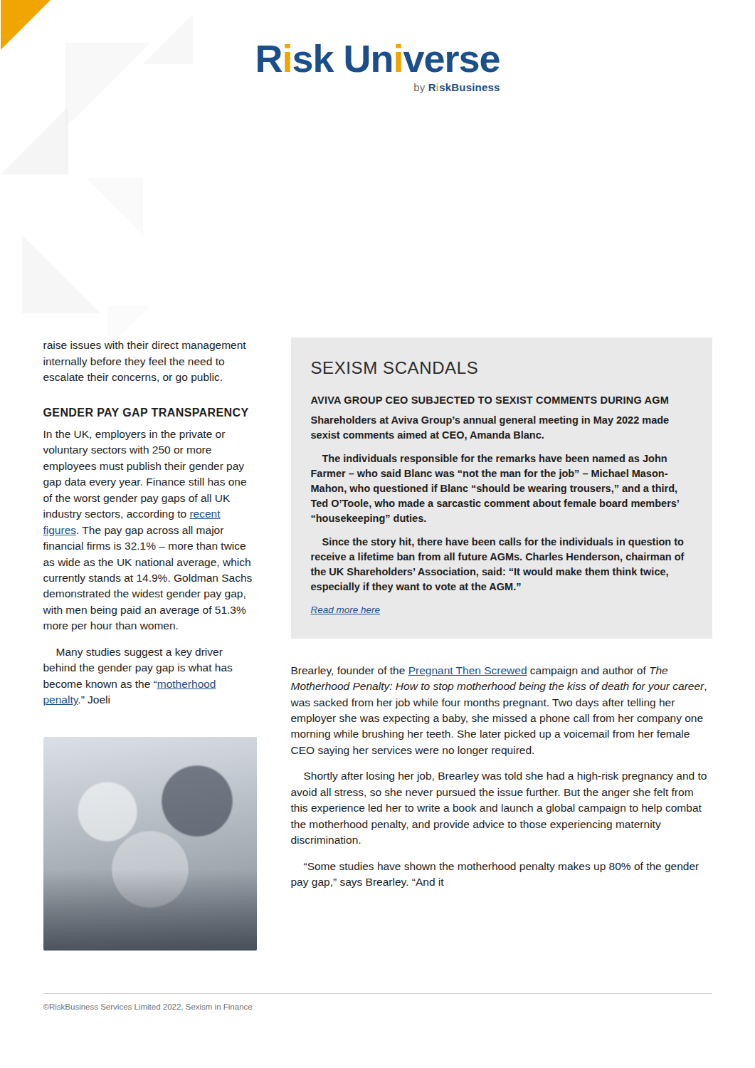Risk Universe
by RiskBusiness
raise issues with their direct management internally before they feel the need to escalate their concerns, or go public.
Gender pay gap transparency
In the UK, employers in the private or voluntary sectors with 250 or more employees must publish their gender pay gap data every year. Finance still has one of the worst gender pay gaps of all UK industry sectors, according to recent figures. The pay gap across all major financial firms is 32.1% – more than twice as wide as the UK national average, which currently stands at 14.9%. Goldman Sachs demonstrated the widest gender pay gap, with men being paid an average of 51.3% more per hour than women.
Many studies suggest a key driver behind the gender pay gap is what has become known as the “motherhood penalty.” Joeli
Sexism scandals
Aviva Group CEO subjected to sexist comments during AGM
Shareholders at Aviva Group’s annual general meeting in May 2022 made sexist comments aimed at CEO, Amanda Blanc.
The individuals responsible for the remarks have been named as John Farmer – who said Blanc was “not the man for the job” – Michael Mason-Mahon, who questioned if Blanc “should be wearing trousers,” and a third, Ted O’Toole, who made a sarcastic comment about female board members’ “housekeeping” duties.
Since the story hit, there have been calls for the individuals in question to receive a lifetime ban from all future AGMs. Charles Henderson, chairman of the UK Shareholders’ Association, said: “It would make them think twice, especially if they want to vote at the AGM.”
Read more here
Brearley, founder of the Pregnant Then Screwed campaign and author of The Motherhood Penalty: How to stop motherhood being the kiss of death for your career, was sacked from her job while four months pregnant. Two days after telling her employer she was expecting a baby, she missed a phone call from her company one morning while brushing her teeth. She later picked up a voicemail from her female CEO saying her services were no longer required.
Shortly after losing her job, Brearley was told she had a high-risk pregnancy and to avoid all stress, so she never pursued the issue further. But the anger she felt from this experience led her to write a book and launch a global campaign to help combat the motherhood penalty, and provide advice to those experiencing maternity discrimination.
“Some studies have shown the motherhood penalty makes up 80% of the gender pay gap,” says Brearley. “And it
©RiskBusiness Services Limited 2022, Sexism in Finance